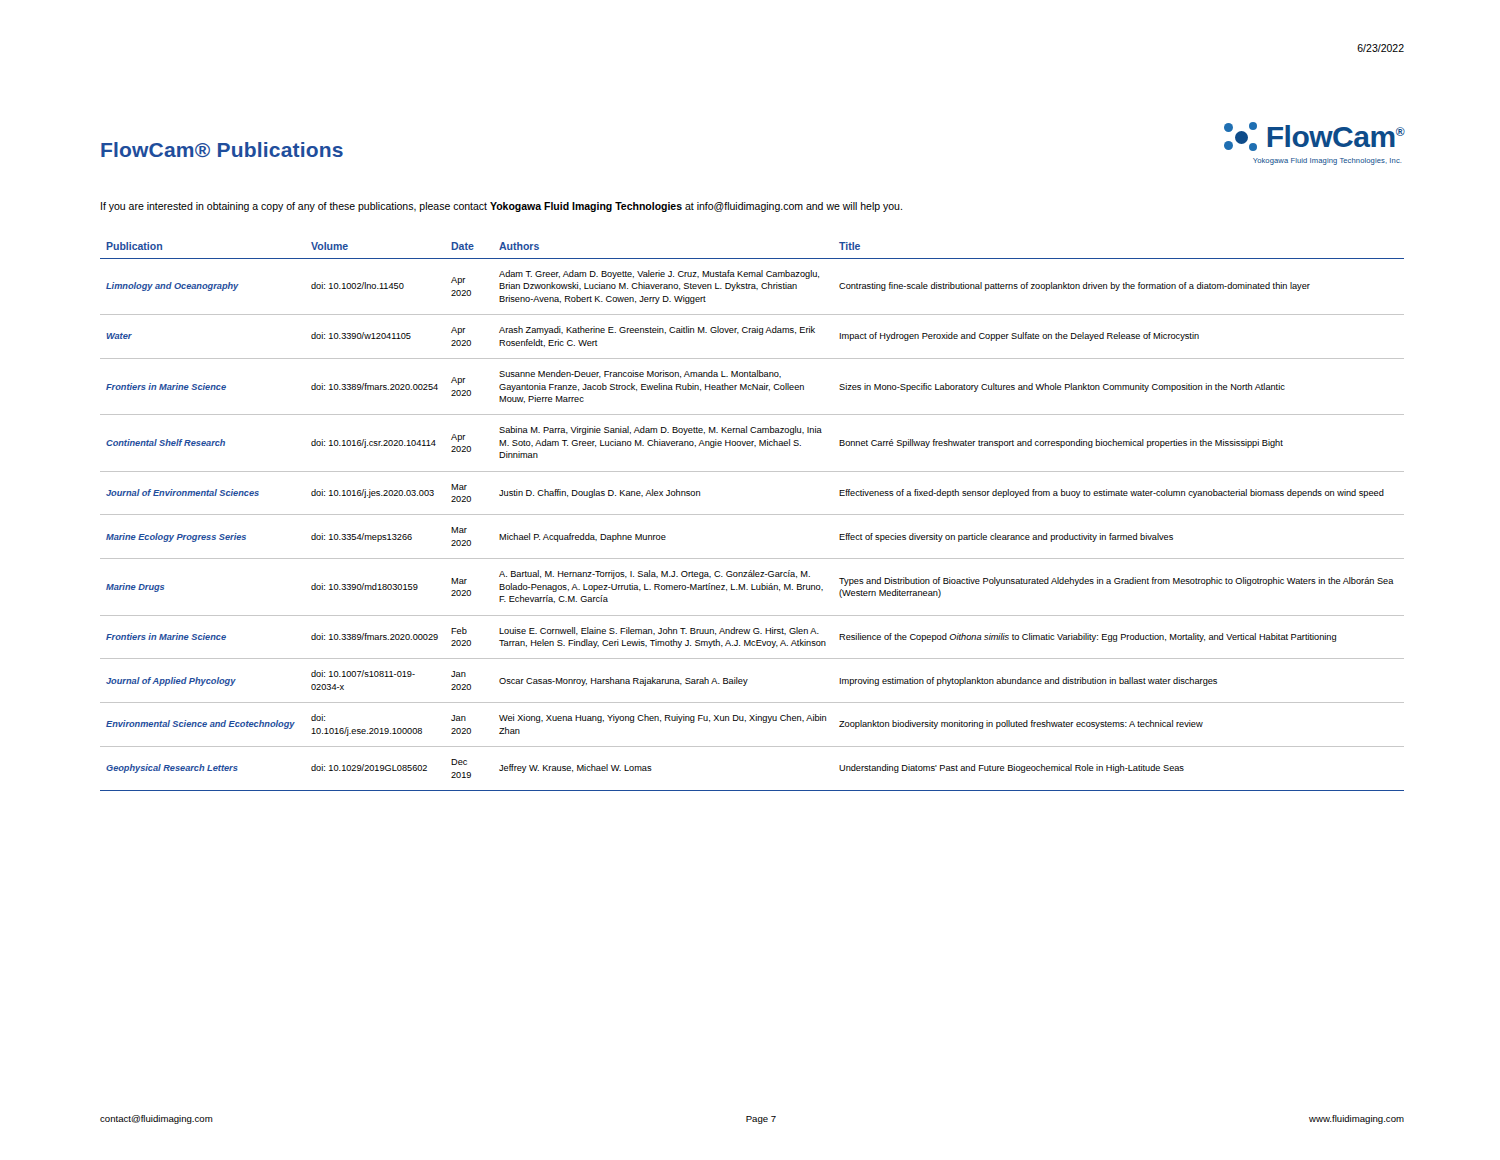6/23/2022
FlowCam® Publications
FlowCam®
Yokogawa Fluid Imaging Technologies, Inc.
If you are interested in obtaining a copy of any of these publications, please contact Yokogawa Fluid Imaging Technologies at info@fluidimaging.com and we will help you.
| Publication | Volume | Date | Authors | Title |
| --- | --- | --- | --- | --- |
| Limnology and Oceanography | doi: 10.1002/lno.11450 | Apr 2020 | Adam T. Greer, Adam D. Boyette, Valerie J. Cruz, Mustafa Kemal Cambazoglu, Brian Dzwonkowski, Luciano M. Chiaverano, Steven L. Dykstra, Christian Briseno-Avena, Robert K. Cowen, Jerry D. Wiggert | Contrasting fine-scale distributional patterns of zooplankton driven by the formation of a diatom-dominated thin layer |
| Water | doi: 10.3390/w12041105 | Apr 2020 | Arash Zamyadi, Katherine E. Greenstein, Caitlin M. Glover, Craig Adams, Erik Rosenfeldt, Eric C. Wert | Impact of Hydrogen Peroxide and Copper Sulfate on the Delayed Release of Microcystin |
| Frontiers in Marine Science | doi: 10.3389/fmars.2020.00254 | Apr 2020 | Susanne Menden-Deuer, Francoise Morison, Amanda L. Montalbano, Gayantonia Franze, Jacob Strock, Ewelina Rubin, Heather McNair, Colleen Mouw, Pierre Marrec | Sizes in Mono-Specific Laboratory Cultures and Whole Plankton Community Composition in the North Atlantic |
| Continental Shelf Research | doi: 10.1016/j.csr.2020.104114 | Apr 2020 | Sabina M. Parra, Virginie Sanial, Adam D. Boyette, M. Kernal Cambazoglu, Inia M. Soto, Adam T. Greer, Luciano M. Chiaverano, Angie Hoover, Michael S. Dinniman | Bonnet Carré Spillway freshwater transport and corresponding biochemical properties in the Mississippi Bight |
| Journal of Environmental Sciences | doi: 10.1016/j.jes.2020.03.003 | Mar 2020 | Justin D. Chaffin, Douglas D. Kane, Alex Johnson | Effectiveness of a fixed-depth sensor deployed from a buoy to estimate water-column cyanobacterial biomass depends on wind speed |
| Marine Ecology Progress Series | doi: 10.3354/meps13266 | Mar 2020 | Michael P. Acquafredda, Daphne Munroe | Effect of species diversity on particle clearance and productivity in farmed bivalves |
| Marine Drugs | doi: 10.3390/md18030159 | Mar 2020 | A. Bartual, M. Hernanz-Torrijos, I. Sala, M.J. Ortega, C. González-García, M. Bolado-Penagos, A. Lopez-Urrutia, L. Romero-Martínez, L.M. Lubián, M. Bruno, F. Echevarría, C.M. García | Types and Distribution of Bioactive Polyunsaturated Aldehydes in a Gradient from Mesotrophic to Oligotrophic Waters in the Alborán Sea (Western Mediterranean) |
| Frontiers in Marine Science | doi: 10.3389/fmars.2020.00029 | Feb 2020 | Louise E. Cornwell, Elaine S. Fileman, John T. Bruun, Andrew G. Hirst, Glen A. Tarran, Helen S. Findlay, Ceri Lewis, Timothy J. Smyth, A.J. McEvoy, A. Atkinson | Resilience of the Copepod Oithona similis to Climatic Variability: Egg Production, Mortality, and Vertical Habitat Partitioning |
| Journal of Applied Phycology | doi: 10.1007/s10811-019-02034-x | Jan 2020 | Oscar Casas-Monroy, Harshana Rajakaruna, Sarah A. Bailey | Improving estimation of phytoplankton abundance and distribution in ballast water discharges |
| Environmental Science and Ecotechnology | doi: 10.1016/j.ese.2019.100008 | Jan 2020 | Wei Xiong, Xuena Huang, Yiyong Chen, Ruiying Fu, Xun Du, Xingyu Chen, Aibin Zhan | Zooplankton biodiversity monitoring in polluted freshwater ecosystems: A technical review |
| Geophysical Research Letters | doi: 10.1029/2019GL085602 | Dec 2019 | Jeffrey W. Krause, Michael W. Lomas | Understanding Diatoms' Past and Future Biogeochemical Role in High-Latitude Seas |
contact@fluidimaging.com
Page 7
www.fluidimaging.com